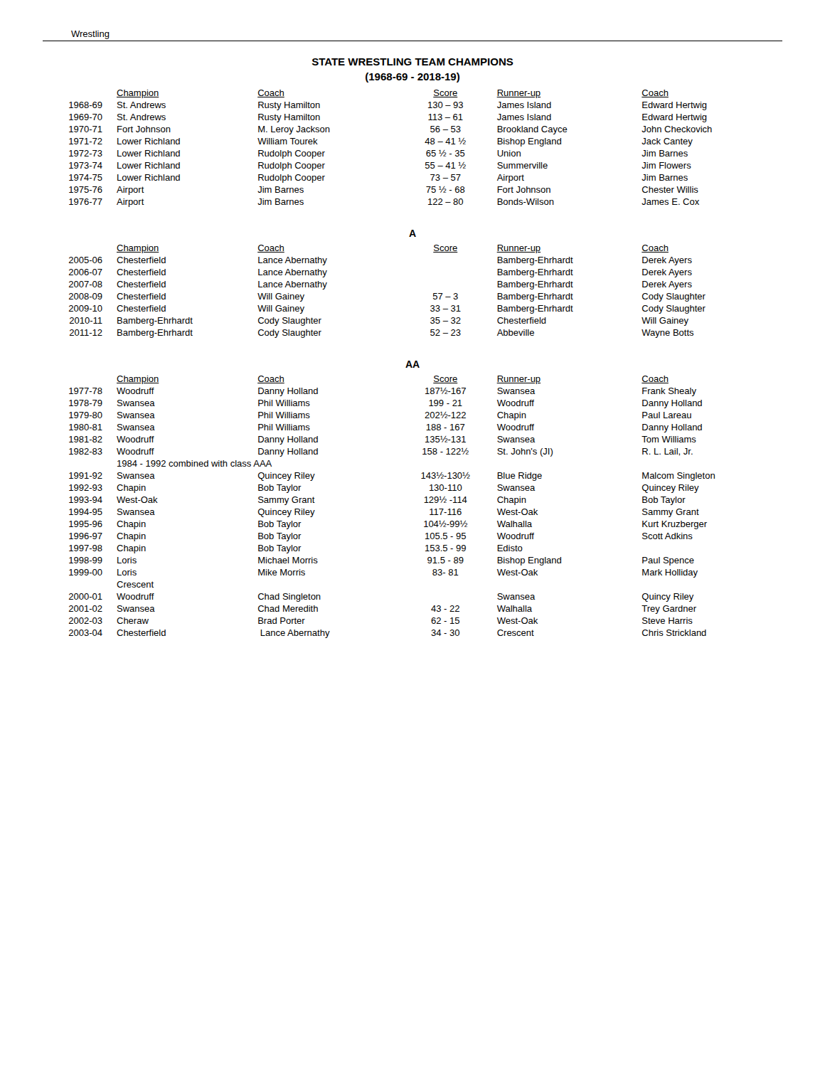Wrestling
STATE WRESTLING TEAM CHAMPIONS
(1968-69 - 2018-19)
| | Champion | Coach | Score | Runner-up | Coach |
| 1968-69 | St. Andrews | Rusty Hamilton | 130 – 93 | James Island | Edward Hertwig |
| 1969-70 | St. Andrews | Rusty Hamilton | 113 – 61 | James Island | Edward Hertwig |
| 1970-71 | Fort Johnson | M. Leroy Jackson | 56 – 53 | Brookland Cayce | John Checkovich |
| 1971-72 | Lower Richland | William Tourek | 48 – 41 ½ | Bishop England | Jack Cantey |
| 1972-73 | Lower Richland | Rudolph Cooper | 65 ½ - 35 | Union | Jim Barnes |
| 1973-74 | Lower Richland | Rudolph Cooper | 55 – 41 ½ | Summerville | Jim Flowers |
| 1974-75 | Lower Richland | Rudolph Cooper | 73 – 57 | Airport | Jim Barnes |
| 1975-76 | Airport | Jim Barnes | 75 ½ - 68 | Fort Johnson | Chester Willis |
| 1976-77 | Airport | Jim Barnes | 122 – 80 | Bonds-Wilson | James E. Cox |
A
| | Champion | Coach | Score | Runner-up | Coach |
| 2005-06 | Chesterfield | Lance Abernathy | | Bamberg-Ehrhardt | Derek Ayers |
| 2006-07 | Chesterfield | Lance Abernathy | | Bamberg-Ehrhardt | Derek Ayers |
| 2007-08 | Chesterfield | Lance Abernathy | | Bamberg-Ehrhardt | Derek Ayers |
| 2008-09 | Chesterfield | Will Gainey | 57 – 3 | Bamberg-Ehrhardt | Cody Slaughter |
| 2009-10 | Chesterfield | Will Gainey | 33 – 31 | Bamberg-Ehrhardt | Cody Slaughter |
| 2010-11 | Bamberg-Ehrhardt | Cody Slaughter | 35 – 32 | Chesterfield | Will Gainey |
| 2011-12 | Bamberg-Ehrhardt | Cody Slaughter | 52 – 23 | Abbeville | Wayne Botts |
AA
| | Champion | Coach | Score | Runner-up | Coach |
| 1977-78 | Woodruff | Danny Holland | 187½-167 | Swansea | Frank Shealy |
| 1978-79 | Swansea | Phil Williams | 199 - 21 | Woodruff | Danny Holland |
| 1979-80 | Swansea | Phil Williams | 202½-122 | Chapin | Paul Lareau |
| 1980-81 | Swansea | Phil Williams | 188 - 167 | Woodruff | Danny Holland |
| 1981-82 | Woodruff | Danny Holland | 135½-131 | Swansea | Tom Williams |
| 1982-83 | Woodruff | Danny Holland | 158 - 122½ | St. John's (JI) | R. L. Lail, Jr. |
| | 1984 - 1992 combined with class AAA |
| 1991-92 | Swansea | Quincey Riley | 143½-130½ | Blue Ridge | Malcom Singleton |
| 1992-93 | Chapin | Bob Taylor | 130-110 | Swansea | Quincey Riley |
| 1993-94 | West-Oak | Sammy Grant | 129½ -114 | Chapin | Bob Taylor |
| 1994-95 | Swansea | Quincey Riley | 117-116 | West-Oak | Sammy Grant |
| 1995-96 | Chapin | Bob Taylor | 104½-99½ | Walhalla | Kurt Kruzberger |
| 1996-97 | Chapin | Bob Taylor | 105.5 - 95 | Woodruff | Scott Adkins |
| 1997-98 | Chapin | Bob Taylor | 153.5 - 99 | Edisto | |
| 1998-99 | Loris | Michael Morris | 91.5 - 89 | Bishop England | Paul Spence |
| 1999-00 | Loris | Mike Morris | 83- 81 | West-Oak | Mark Holliday |
| | Crescent | | | | |
| 2000-01 | Woodruff | Chad Singleton | | Swansea | Quincy Riley |
| 2001-02 | Swansea | Chad Meredith | 43 - 22 | Walhalla | Trey Gardner |
| 2002-03 | Cheraw | Brad Porter | 62 - 15 | West-Oak | Steve Harris |
| 2003-04 | Chesterfield | Lance Abernathy | 34 - 30 | Crescent | Chris Strickland |